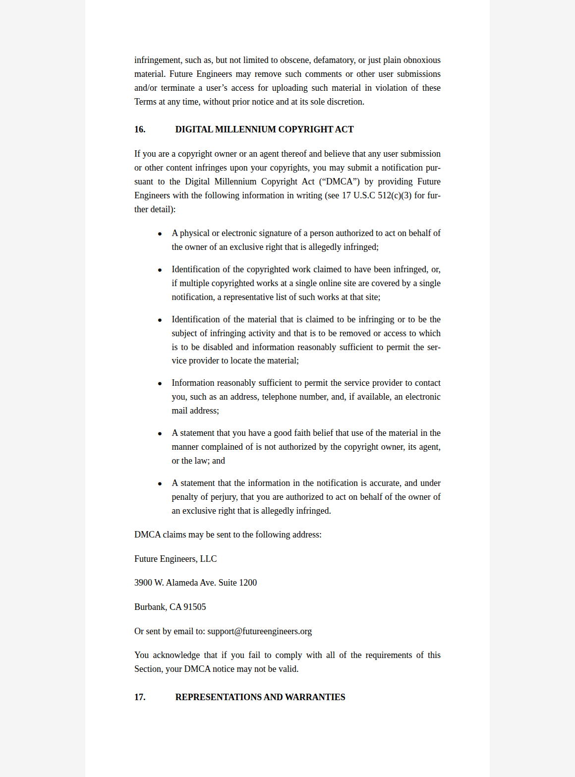infringement, such as, but not limited to obscene, defamatory, or just plain obnoxious material. Future Engineers may remove such comments or other user submissions and/or terminate a user’s access for uploading such material in violation of these Terms at any time, without prior notice and at its sole discretion.
16. Digital Millennium Copyright Act
If you are a copyright owner or an agent thereof and believe that any user submission or other content infringes upon your copyrights, you may submit a notification pursuant to the Digital Millennium Copyright Act (“DMCA”) by providing Future Engineers with the following information in writing (see 17 U.S.C 512(c)(3) for further detail):
A physical or electronic signature of a person authorized to act on behalf of the owner of an exclusive right that is allegedly infringed;
Identification of the copyrighted work claimed to have been infringed, or, if multiple copyrighted works at a single online site are covered by a single notification, a representative list of such works at that site;
Identification of the material that is claimed to be infringing or to be the subject of infringing activity and that is to be removed or access to which is to be disabled and information reasonably sufficient to permit the service provider to locate the material;
Information reasonably sufficient to permit the service provider to contact you, such as an address, telephone number, and, if available, an electronic mail address;
A statement that you have a good faith belief that use of the material in the manner complained of is not authorized by the copyright owner, its agent, or the law; and
A statement that the information in the notification is accurate, and under penalty of perjury, that you are authorized to act on behalf of the owner of an exclusive right that is allegedly infringed.
DMCA claims may be sent to the following address:
Future Engineers, LLC
3900 W. Alameda Ave. Suite 1200
Burbank, CA 91505
Or sent by email to: support@futureengineers.org
You acknowledge that if you fail to comply with all of the requirements of this Section, your DMCA notice may not be valid.
17. Representations and Warranties